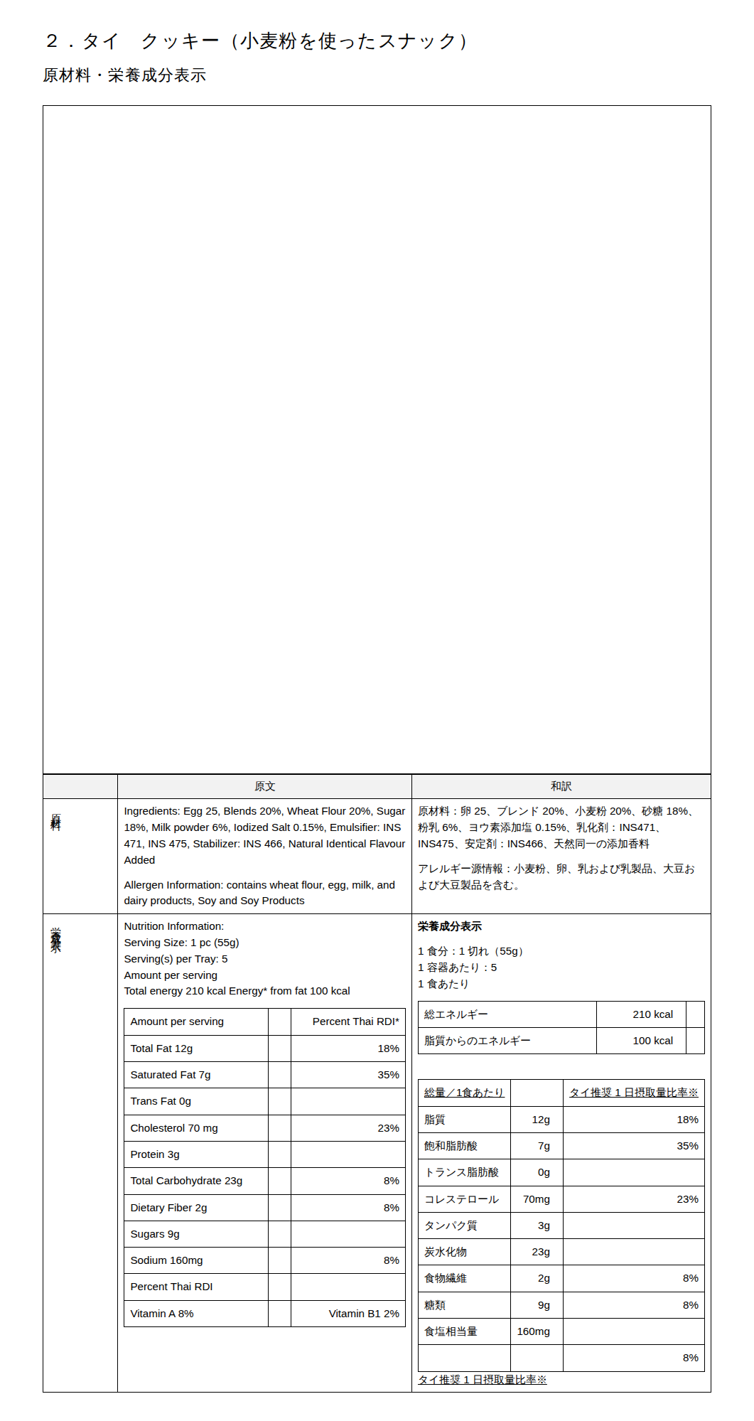２．タイ　クッキー（小麦粉を使ったスナック）
原材料・栄養成分表示
| | 原文 | 和訳 |
| --- | --- | --- |
| 原材料 | Ingredients: Egg 25, Blends 20%, Wheat Flour 20%, Sugar 18%, Milk powder 6%, Iodized Salt 0.15%, Emulsifier: INS 471, INS 475, Stabilizer: INS 466, Natural Identical Flavour Added Allergen Information: contains wheat flour, egg, milk, and dairy products, Soy and Soy Products | 原材料：卵 25、ブレンド 20%、小麦粉 20%、砂糖 18%、粉乳 6%、ヨウ素添加塩 0.15%、乳化剤：INS471、INS475、安定剤：INS466、天然同一の添加香料 アレルギー源情報：小麦粉、卵、乳および乳製品、大豆および大豆製品を含む。 |
| 栄養成分表示 | Nutrition Information: Serving Size: 1 pc (55g) Serving(s) per Tray: 5 Amount per serving Total energy 210 kcal Energy* from fat 100 kcal / Amount per serving / / Percent Thai RDI* / / Total Fat 12g / / 18% / / Saturated Fat 7g / / 35% / / Trans Fat 0g / / / / Cholesterol 70 mg / / 23% / / Protein 3g / / / / Total Carbohydrate 23g / / 8% / / Dietary Fiber 2g / / 8% / / Sugars 9g / / / / Sodium 160mg / / 8% / / Percent Thai RDI / / / / Vitamin A 8% / / Vitamin B1 2% / | 栄養成分表示 1 食分：1 切れ（55g） 1 容器あたり：5 1 食あたり / 総エネルギー / 210 kcal / / / 脂質からのエネルギー / 100 kcal / / / 総量／1食あたり / / タイ推奨 1 日摂取量比率※ / / 脂質 / 12g / 18% / / 飽和脂肪酸 / 7g / 35% / / トランス脂肪酸 / 0g / / / コレステロール / 70mg / 23% / / タンパク質 / 3g / / / 炭水化物 / 23g / / / 食物繊維 / 2g / 8% / / 糖類 / 9g / 8% / / 食塩相当量 / 160mg / / / / / 8% / タイ推奨 1 日摂取量比率※ |